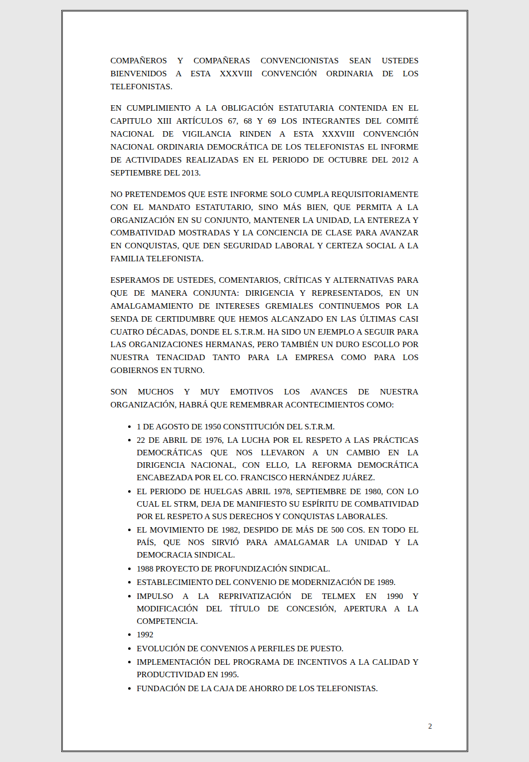Compañeros y compañeras convencionistas sean ustedes bienvenidos a esta XXXVIII Convención Ordinaria de los Telefonistas.
En cumplimiento a la obligación estatutaria contenida en el Capitulo XIII artículos 67, 68 y 69 los integrantes del Comité Nacional de Vigilancia rinden a esta XXXVIII Convención Nacional Ordinaria Democrática de los Telefonistas el informe de actividades realizadas en el periodo de octubre del 2012 a septiembre del 2013.
No pretendemos que este informe solo cumpla requisitoriamente con el mandato estatutario, sino más bien, que permita a la organización en su conjunto, mantener la unidad, la entereza y combatividad mostradas y la conciencia de clase para avanzar en conquistas, que den seguridad laboral y certeza social a la familia telefonista.
Esperamos de ustedes, comentarios, críticas y alternativas para que de manera conjunta: dirigencia y representados, en un amalgamamiento de intereses gremiales continuemos por la senda de certidumbre que hemos alcanzado en las últimas casi cuatro décadas, donde el S.T.R.M. ha sido un ejemplo a seguir para las organizaciones hermanas, pero también un duro escollo por nuestra tenacidad tanto para la empresa como para los gobiernos en turno.
Son muchos y muy emotivos los avances de nuestra organización, habrá que remembrar acontecimientos como:
1 de agosto de 1950 constitución del S.T.R.M.
22 de abril de 1976, la lucha por el respeto a las prácticas democráticas que nos llevaron a un cambio en la dirigencia nacional, con ello, la reforma democrática encabezada por el Co. Francisco Hernández Juárez.
El periodo de huelgas abril 1978, septiembre de 1980, con lo cual el STRM, deja de manifiesto su espíritu de combatividad por el respeto a sus derechos y conquistas laborales.
El movimiento de 1982, despido de más de 500 cos. en todo el país, que nos sirvió para amalgamar la unidad y la democracia sindical.
1988 proyecto de profundización sindical.
Establecimiento del convenio de modernización de 1989.
Impulso a la reprivatización de Telmex en 1990 y modificación del título de concesión, apertura a la competencia.
1992
Evolución de convenios a perfiles de puesto.
Implementación del programa de incentivos a la calidad y productividad en 1995.
Fundación de la caja de ahorro de los telefonistas.
2